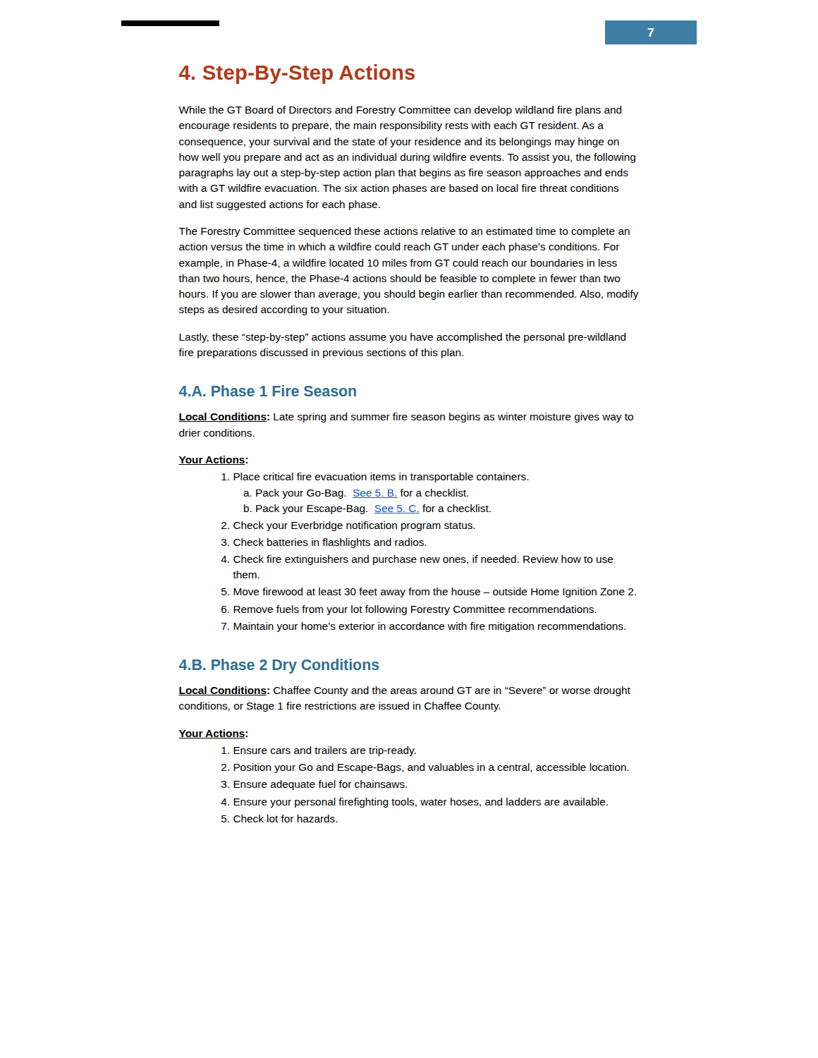7
4. Step-By-Step Actions
While the GT Board of Directors and Forestry Committee can develop wildland fire plans and encourage residents to prepare, the main responsibility rests with each GT resident. As a consequence, your survival and the state of your residence and its belongings may hinge on how well you prepare and act as an individual during wildfire events. To assist you, the following paragraphs lay out a step-by-step action plan that begins as fire season approaches and ends with a GT wildfire evacuation. The six action phases are based on local fire threat conditions and list suggested actions for each phase.
The Forestry Committee sequenced these actions relative to an estimated time to complete an action versus the time in which a wildfire could reach GT under each phase’s conditions. For example, in Phase-4, a wildfire located 10 miles from GT could reach our boundaries in less than two hours, hence, the Phase-4 actions should be feasible to complete in fewer than two hours. If you are slower than average, you should begin earlier than recommended. Also, modify steps as desired according to your situation.
Lastly, these “step-by-step” actions assume you have accomplished the personal pre-wildland fire preparations discussed in previous sections of this plan.
4.A. Phase 1 Fire Season
Local Conditions: Late spring and summer fire season begins as winter moisture gives way to drier conditions.
Your Actions:
Place critical fire evacuation items in transportable containers.
Pack your Go-Bag. See 5. B. for a checklist.
Pack your Escape-Bag. See 5. C. for a checklist.
Check your Everbridge notification program status.
Check batteries in flashlights and radios.
Check fire extinguishers and purchase new ones, if needed. Review how to use them.
Move firewood at least 30 feet away from the house – outside Home Ignition Zone 2.
Remove fuels from your lot following Forestry Committee recommendations.
Maintain your home’s exterior in accordance with fire mitigation recommendations.
4.B. Phase 2 Dry Conditions
Local Conditions: Chaffee County and the areas around GT are in “Severe” or worse drought conditions, or Stage 1 fire restrictions are issued in Chaffee County.
Your Actions:
Ensure cars and trailers are trip-ready.
Position your Go and Escape-Bags, and valuables in a central, accessible location.
Ensure adequate fuel for chainsaws.
Ensure your personal firefighting tools, water hoses, and ladders are available.
Check lot for hazards.